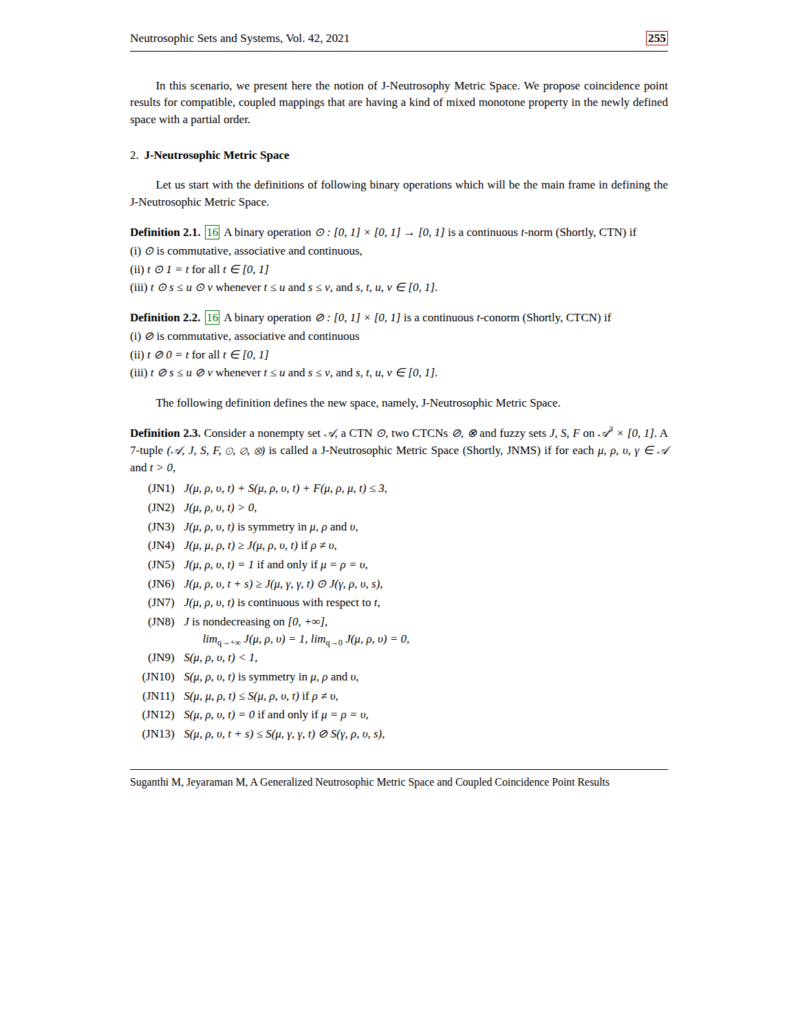Neutrosophic Sets and Systems, Vol. 42, 2021 255
In this scenario, we present here the notion of J-Neutrosophy Metric Space. We propose coincidence point results for compatible, coupled mappings that are having a kind of mixed monotone property in the newly defined space with a partial order.
2. J-Neutrosophic Metric Space
Let us start with the definitions of following binary operations which will be the main frame in defining the J-Neutrosophic Metric Space.
Definition 2.1. 16 A binary operation ⊙ : [0, 1] × [0, 1] → [0, 1] is a continuous t-norm (Shortly, CTN) if
(i) ⊙ is commutative, associative and continuous,
(ii) t ⊙ 1 = t for all t ∈ [0, 1]
(iii) t ⊙ s ≤ u ⊙ v whenever t ≤ u and s ≤ v, and s, t, u, v ∈ [0, 1].
Definition 2.2. 16 A binary operation ⊘ : [0, 1] × [0, 1] is a continuous t-conorm (Shortly, CTCN) if
(i) ⊘ is commutative, associative and continuous
(ii) t ⊘ 0 = t for all t ∈ [0, 1]
(iii) t ⊘ s ≤ u ⊘ v whenever t ≤ u and s ≤ v, and s, t, u, v ∈ [0, 1].
The following definition defines the new space, namely, J-Neutrosophic Metric Space.
Definition 2.3. Consider a nonempty set 𝒜, a CTN ⊙, two CTCNs ⊘, ⊗ and fuzzy sets J, S, F on 𝒜3 × [0, 1]. A 7-tuple (𝒜, J, S, F, ⊙, ⊘, ⊗) is called a J-Neutrosophic Metric Space (Shortly, JNMS) if for each μ, ρ, υ, γ ∈ 𝒜 and t > 0,
(JN1) J(μ, ρ, υ, t) + S(μ, ρ, υ, t) + F(μ, ρ, μ, t) ≤ 3,
(JN2) J(μ, ρ, υ, t) > 0,
(JN3) J(μ, ρ, υ, t) is symmetry in μ, ρ and υ,
(JN4) J(μ, μ, ρ, t) ≥ J(μ, ρ, υ, t) if ρ ≠ υ,
(JN5) J(μ, ρ, υ, t) = 1 if and only if μ = ρ = υ,
(JN6) J(μ, ρ, υ, t + s) ≥ J(μ, γ, γ, t) ⊙ J(γ, ρ, υ, s),
(JN7) J(μ, ρ, υ, t) is continuous with respect to t,
(JN8) J is nondecreasing on [0, +∞], limq→+∞ J(μ, ρ, υ) = 1, limq→0 J(μ, ρ, υ) = 0,
(JN9) S(μ, ρ, υ, t) < 1,
(JN10) S(μ, ρ, υ, t) is symmetry in μ, ρ and υ,
(JN11) S(μ, μ, ρ, t) ≤ S(μ, ρ, υ, t) if ρ ≠ υ,
(JN12) S(μ, ρ, υ, t) = 0 if and only if μ = ρ = υ,
(JN13) S(μ, ρ, υ, t + s) ≤ S(μ, γ, γ, t) ⊘ S(γ, ρ, υ, s),
Suganthi M, Jeyaraman M, A Generalized Neutrosophic Metric Space and Coupled Coincidence Point Results